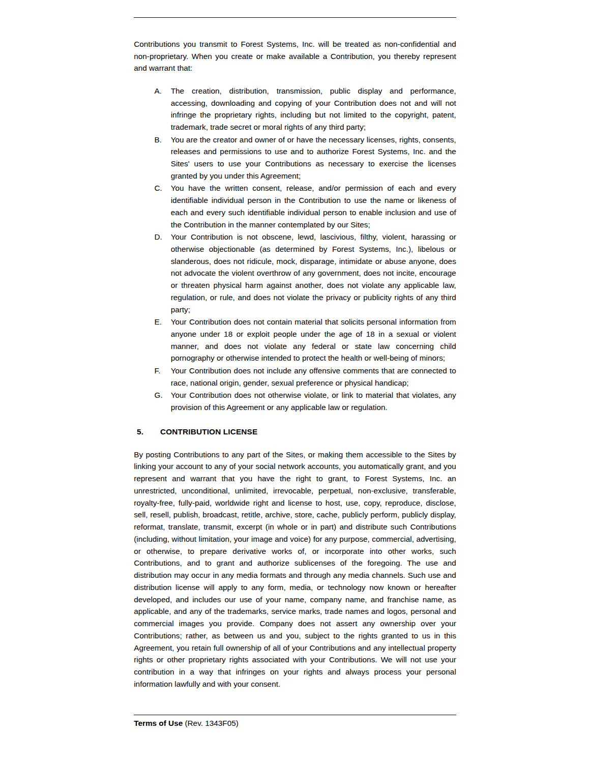Contributions you transmit to Forest Systems, Inc. will be treated as non-confidential and non-proprietary. When you create or make available a Contribution, you thereby represent and warrant that:
A. The creation, distribution, transmission, public display and performance, accessing, downloading and copying of your Contribution does not and will not infringe the proprietary rights, including but not limited to the copyright, patent, trademark, trade secret or moral rights of any third party;
B. You are the creator and owner of or have the necessary licenses, rights, consents, releases and permissions to use and to authorize Forest Systems, Inc. and the Sites' users to use your Contributions as necessary to exercise the licenses granted by you under this Agreement;
C. You have the written consent, release, and/or permission of each and every identifiable individual person in the Contribution to use the name or likeness of each and every such identifiable individual person to enable inclusion and use of the Contribution in the manner contemplated by our Sites;
D. Your Contribution is not obscene, lewd, lascivious, filthy, violent, harassing or otherwise objectionable (as determined by Forest Systems, Inc.), libelous or slanderous, does not ridicule, mock, disparage, intimidate or abuse anyone, does not advocate the violent overthrow of any government, does not incite, encourage or threaten physical harm against another, does not violate any applicable law, regulation, or rule, and does not violate the privacy or publicity rights of any third party;
E. Your Contribution does not contain material that solicits personal information from anyone under 18 or exploit people under the age of 18 in a sexual or violent manner, and does not violate any federal or state law concerning child pornography or otherwise intended to protect the health or well-being of minors;
F. Your Contribution does not include any offensive comments that are connected to race, national origin, gender, sexual preference or physical handicap;
G. Your Contribution does not otherwise violate, or link to material that violates, any provision of this Agreement or any applicable law or regulation.
5. CONTRIBUTION LICENSE
By posting Contributions to any part of the Sites, or making them accessible to the Sites by linking your account to any of your social network accounts, you automatically grant, and you represent and warrant that you have the right to grant, to Forest Systems, Inc. an unrestricted, unconditional, unlimited, irrevocable, perpetual, non-exclusive, transferable, royalty-free, fully-paid, worldwide right and license to host, use, copy, reproduce, disclose, sell, resell, publish, broadcast, retitle, archive, store, cache, publicly perform, publicly display, reformat, translate, transmit, excerpt (in whole or in part) and distribute such Contributions (including, without limitation, your image and voice) for any purpose, commercial, advertising, or otherwise, to prepare derivative works of, or incorporate into other works, such Contributions, and to grant and authorize sublicenses of the foregoing. The use and distribution may occur in any media formats and through any media channels. Such use and distribution license will apply to any form, media, or technology now known or hereafter developed, and includes our use of your name, company name, and franchise name, as applicable, and any of the trademarks, service marks, trade names and logos, personal and commercial images you provide. Company does not assert any ownership over your Contributions; rather, as between us and you, subject to the rights granted to us in this Agreement, you retain full ownership of all of your Contributions and any intellectual property rights or other proprietary rights associated with your Contributions. We will not use your contribution in a way that infringes on your rights and always process your personal information lawfully and with your consent.
Terms of Use (Rev. 1343F05)